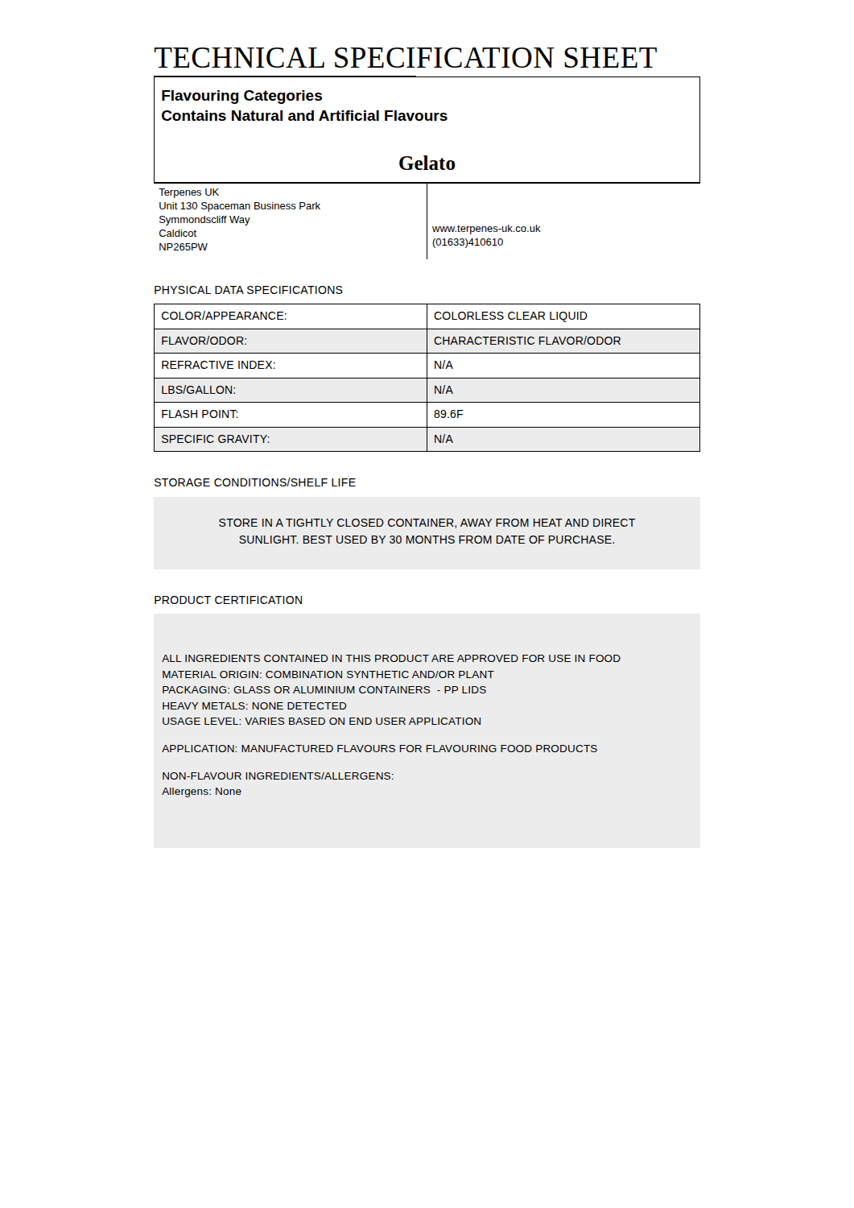TECHNICAL SPECIFICATION SHEET
| Flavouring Categories Contains Natural and Artificial Flavours |
| Gelato |
| Terpenes UK Unit 130 Spaceman Business Park Symmondscliff Way Caldicot NP265PW | www.terpenes-uk.co.uk (01633)410610 |
PHYSICAL DATA SPECIFICATIONS
| COLOR/APPEARANCE: | COLORLESS CLEAR LIQUID |
| FLAVOR/ODOR: | CHARACTERISTIC FLAVOR/ODOR |
| REFRACTIVE INDEX: | N/A |
| LBS/GALLON: | N/A |
| FLASH POINT: | 89.6F |
| SPECIFIC GRAVITY: | N/A |
STORAGE CONDITIONS/SHELF LIFE
STORE IN A TIGHTLY CLOSED CONTAINER, AWAY FROM HEAT AND DIRECT
SUNLIGHT. BEST USED BY 30 MONTHS FROM DATE OF PURCHASE.
PRODUCT CERTIFICATION
ALL INGREDIENTS CONTAINED IN THIS PRODUCT ARE APPROVED FOR USE IN FOOD
MATERIAL ORIGIN: COMBINATION SYNTHETIC AND/OR PLANT
PACKAGING: GLASS OR ALUMINIUM CONTAINERS - PP LIDS
HEAVY METALS: NONE DETECTED
USAGE LEVEL: VARIES BASED ON END USER APPLICATION
APPLICATION: MANUFACTURED FLAVOURS FOR FLAVOURING FOOD PRODUCTS
NON-FLAVOUR INGREDIENTS/ALLERGENS:
Allergens: None